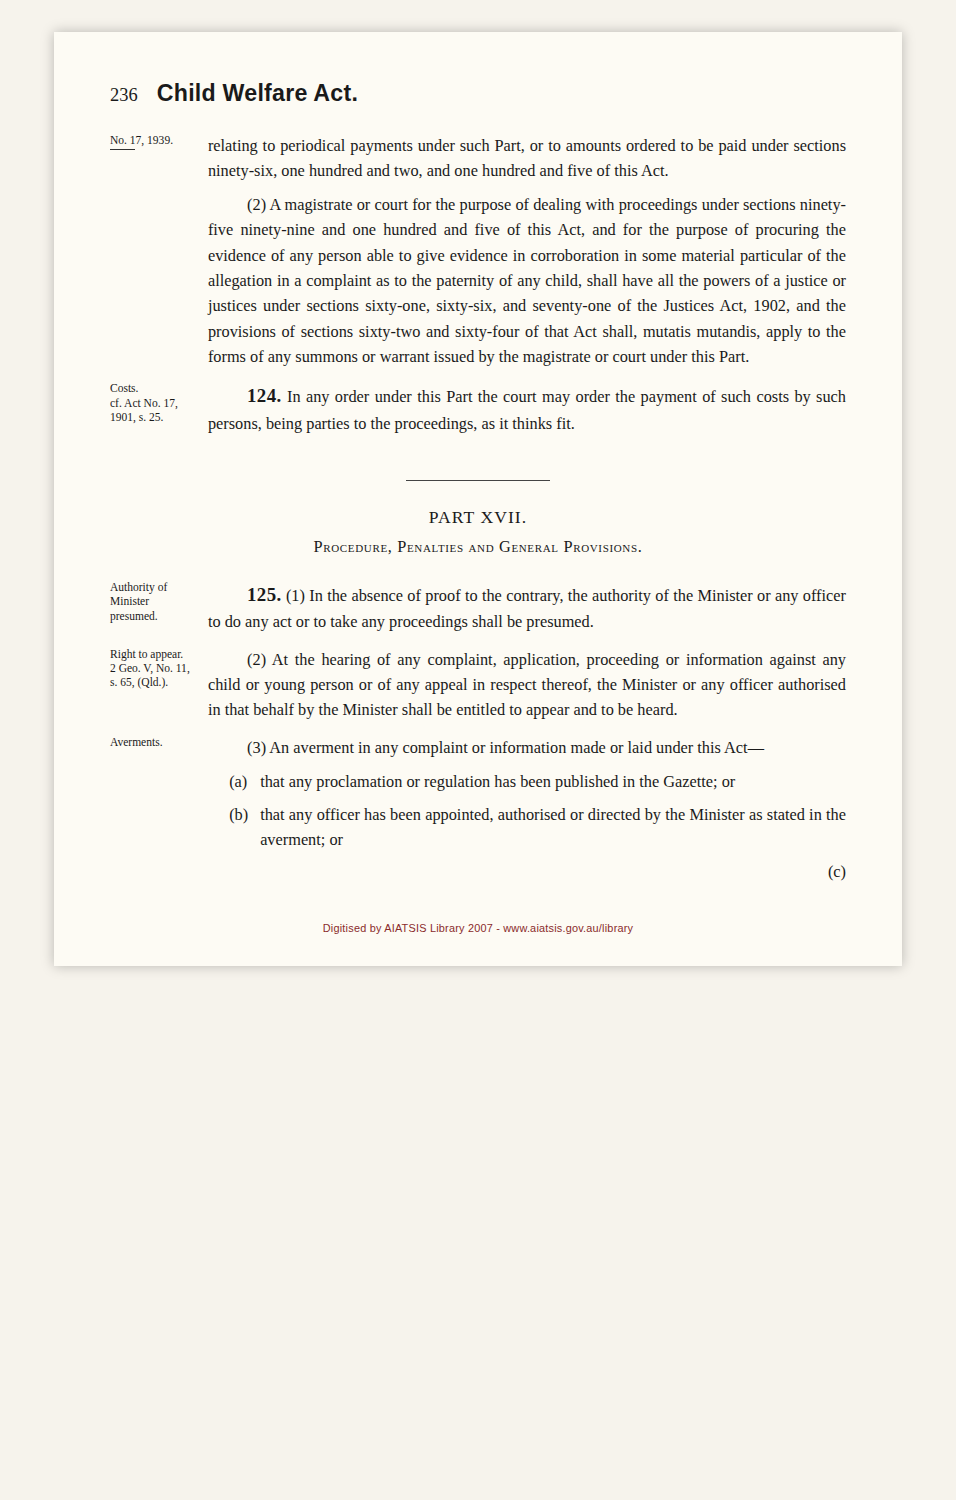236 Child Welfare Act.
No. 17, 1939.
relating to periodical payments under such Part, or to amounts ordered to be paid under sections ninety-six, one hundred and two, and one hundred and five of this Act.
(2) A magistrate or court for the purpose of dealing with proceedings under sections ninety-five ninety-nine and one hundred and five of this Act, and for the purpose of procuring the evidence of any person able to give evidence in corroboration in some material particular of the allegation in a complaint as to the paternity of any child, shall have all the powers of a justice or justices under sections sixty-one, sixty-six, and seventy-one of the Justices Act, 1902, and the provisions of sections sixty-two and sixty-four of that Act shall, mutatis mutandis, apply to the forms of any summons or warrant issued by the magistrate or court under this Part.
Costs.
cf. Act No. 17, 1901, s. 25.
124. In any order under this Part the court may order the payment of such costs by such persons, being parties to the proceedings, as it thinks fit.
PART XVII.
Procedure, Penalties and General Provisions.
Authority of Minister presumed.
125. (1) In the absence of proof to the contrary, the authority of the Minister or any officer to do any act or to take any proceedings shall be presumed.
Right to appear.
2 Geo. V, No. 11, s. 65, (Qld.).
(2) At the hearing of any complaint, application, proceeding or information against any child or young person or of any appeal in respect thereof, the Minister or any officer authorised in that behalf by the Minister shall be entitled to appear and to be heard.
Averments.
(3) An averment in any complaint or information made or laid under this Act—
(a) that any proclamation or regulation has been published in the Gazette; or
(b) that any officer has been appointed, authorised or directed by the Minister as stated in the averment; or
(c)
Digitised by AIATSIS Library 2007 - www.aiatsis.gov.au/library